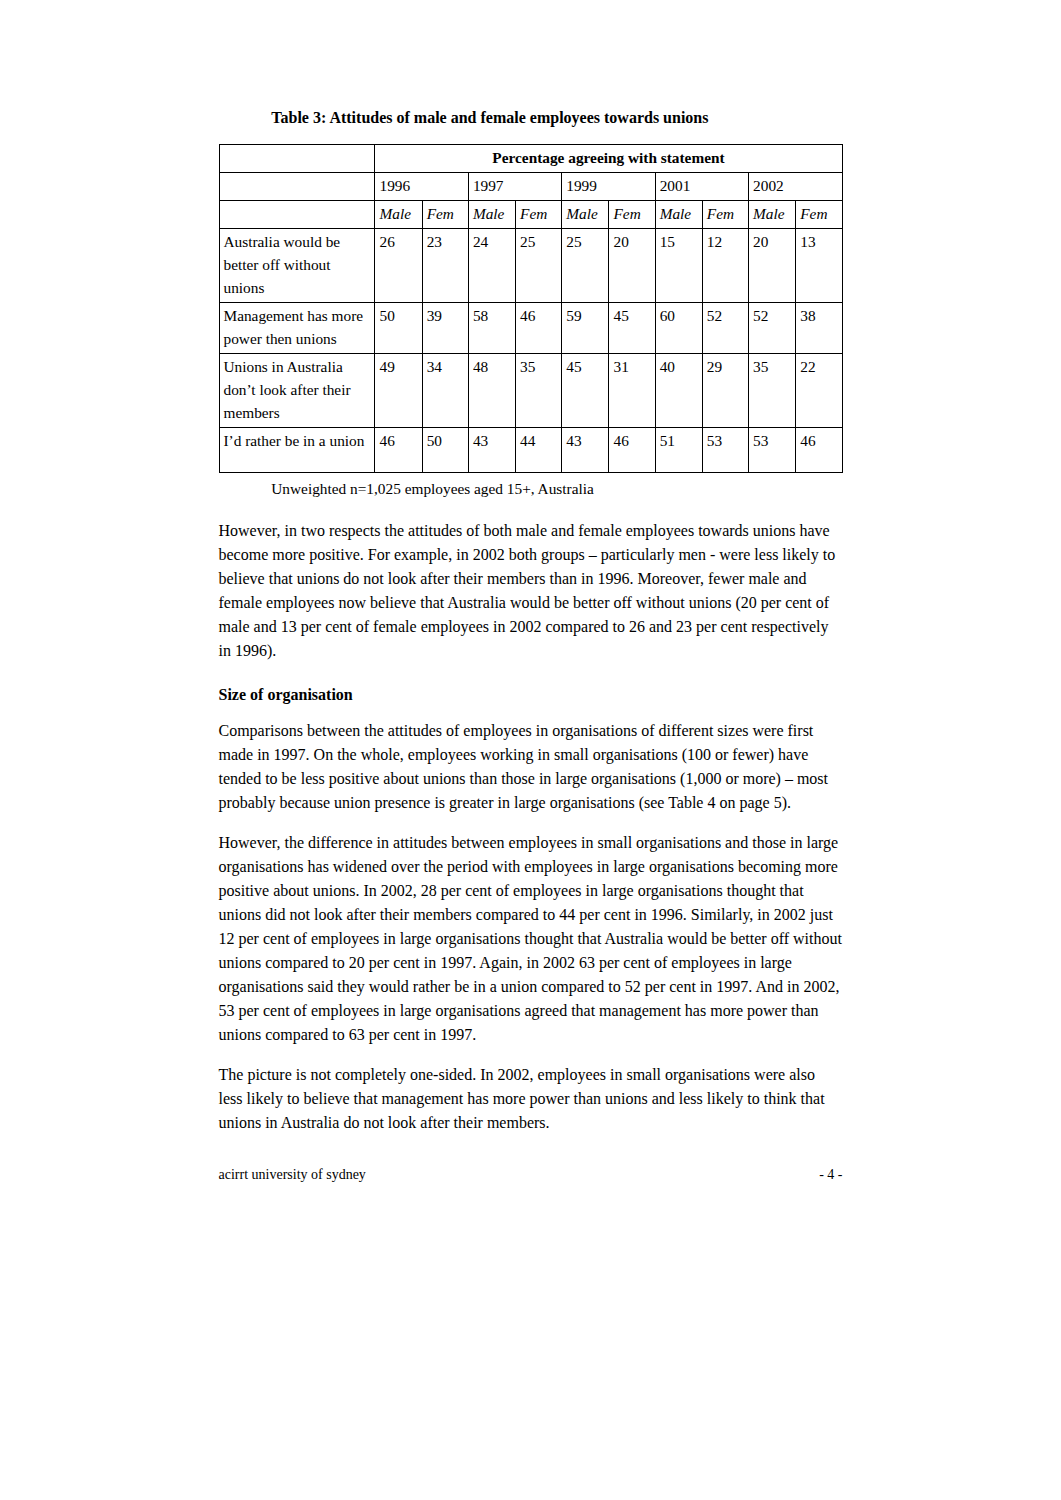Table 3: Attitudes of male and female employees towards unions
| | Percentage agreeing with statement |
| | 1996 | 1997 | 1999 | 2001 | 2002 |
| | Male | Fem | Male | Fem | Male | Fem | Male | Fem | Male | Fem |
| Australia would be better off without unions | 26 | 23 | 24 | 25 | 25 | 20 | 15 | 12 | 20 | 13 |
| Management has more power then unions | 50 | 39 | 58 | 46 | 59 | 45 | 60 | 52 | 52 | 38 |
| Unions in Australia don’t look after their members | 49 | 34 | 48 | 35 | 45 | 31 | 40 | 29 | 35 | 22 |
| I’d rather be in a union | 46 | 50 | 43 | 44 | 43 | 46 | 51 | 53 | 53 | 46 |
Unweighted n=1,025 employees aged 15+, Australia
However, in two respects the attitudes of both male and female employees towards unions have become more positive. For example, in 2002 both groups – particularly men - were less likely to believe that unions do not look after their members than in 1996. Moreover, fewer male and female employees now believe that Australia would be better off without unions (20 per cent of male and 13 per cent of female employees in 2002 compared to 26 and 23 per cent respectively in 1996).
Size of organisation
Comparisons between the attitudes of employees in organisations of different sizes were first made in 1997. On the whole, employees working in small organisations (100 or fewer) have tended to be less positive about unions than those in large organisations (1,000 or more) – most probably because union presence is greater in large organisations (see Table 4 on page 5).
However, the difference in attitudes between employees in small organisations and those in large organisations has widened over the period with employees in large organisations becoming more positive about unions. In 2002, 28 per cent of employees in large organisations thought that unions did not look after their members compared to 44 per cent in 1996. Similarly, in 2002 just 12 per cent of employees in large organisations thought that Australia would be better off without unions compared to 20 per cent in 1997. Again, in 2002 63 per cent of employees in large organisations said they would rather be in a union compared to 52 per cent in 1997. And in 2002, 53 per cent of employees in large organisations agreed that management has more power than unions compared to 63 per cent in 1997.
The picture is not completely one-sided. In 2002, employees in small organisations were also less likely to believe that management has more power than unions and less likely to think that unions in Australia do not look after their members.
acirrt university of sydney - 4 -